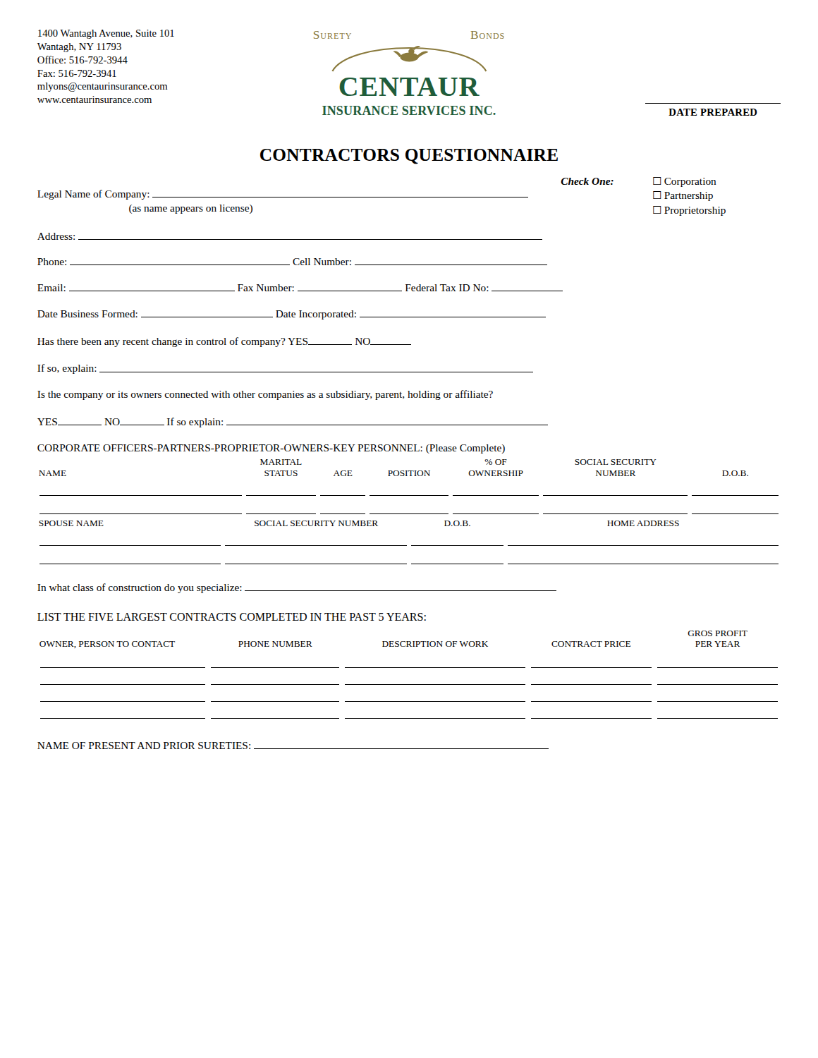1400 Wantagh Avenue, Suite 101
Wantagh, NY 11793
Office: 516-792-3944
Fax: 516-792-3941
mlyons@centaurinsurance.com
www.centaurinsurance.com
Surety Bonds
CENTAUR
INSURANCE SERVICES INC.
DATE PREPARED
CONTRACTORS QUESTIONNAIRE
Check One:
☐ Corporation
☐ Partnership
☐ Proprietorship
Legal Name of Company:
(as name appears on license)
Address:
Phone: Cell Number:
Email: Fax Number: Federal Tax ID No:
Date Business Formed: Date Incorporated:
Has there been any recent change in control of company? YES NO
If so, explain:
Is the company or its owners connected with other companies as a subsidiary, parent, holding or affiliate?
YES NO If so explain:
CORPORATE OFFICERS-PARTNERS-PROPRIETOR-OWNERS-KEY PERSONNEL: (Please Complete)
| NAME | MARITAL STATUS | AGE | POSITION | % OF OWNERSHIP | SOCIAL SECURITY NUMBER | D.O.B. |
| --- | --- | --- | --- | --- | --- | --- |
| SPOUSE NAME | SOCIAL SECURITY NUMBER | D.O.B. | HOME ADDRESS |
| --- | --- | --- | --- |
In what class of construction do you specialize:
LIST THE FIVE LARGEST CONTRACTS COMPLETED IN THE PAST 5 YEARS:
| OWNER, PERSON TO CONTACT | PHONE NUMBER | DESCRIPTION OF WORK | CONTRACT PRICE | GROS PROFIT PER YEAR |
| --- | --- | --- | --- | --- |
NAME OF PRESENT AND PRIOR SURETIES: